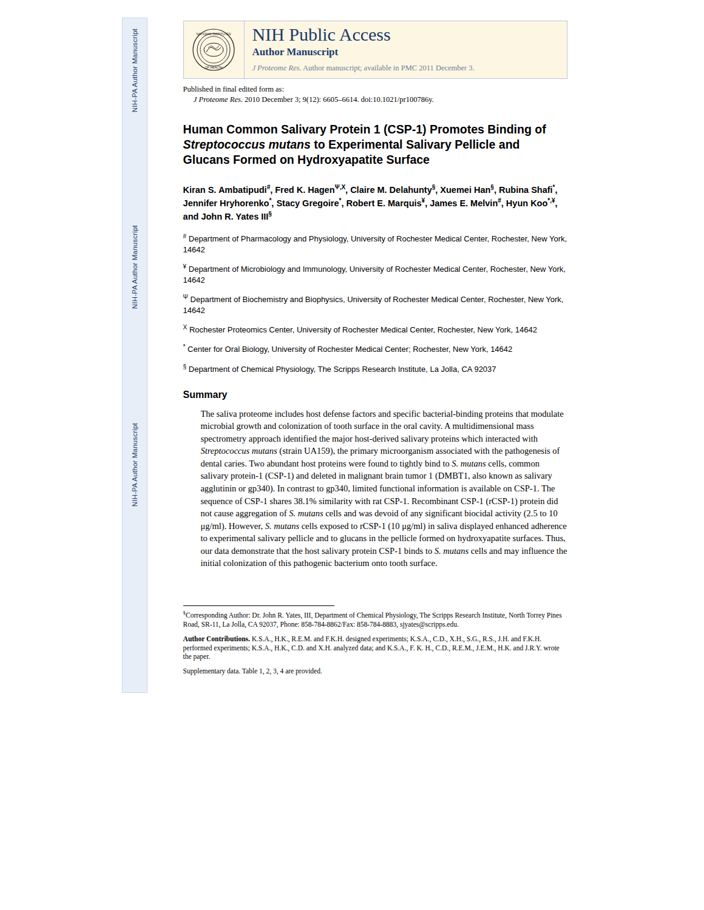NIH-PA Author Manuscript
NIH-PA Author Manuscript
NIH-PA Author Manuscript
NATIONAL INSTITUTES OF HEALTH
NIH Public Access
Author Manuscript
J Proteome Res. Author manuscript; available in PMC 2011 December 3.
Published in final edited form as:
J Proteome Res. 2010 December 3; 9(12): 6605–6614. doi:10.1021/pr100786y.
Human Common Salivary Protein 1 (CSP-1) Promotes Binding of Streptococcus mutans to Experimental Salivary Pellicle and Glucans Formed on Hydroxyapatite Surface
Kiran S. Ambatipudi#, Fred K. HagenΨ,Χ, Claire M. Delahunty§, Xuemei Han§, Rubina Shafi*, Jennifer Hryhorenko*, Stacy Gregoire*, Robert E. Marquis¥, James E. Melvin#, Hyun Koo*,¥, and John R. Yates III§
# Department of Pharmacology and Physiology, University of Rochester Medical Center, Rochester, New York, 14642
¥ Department of Microbiology and Immunology, University of Rochester Medical Center, Rochester, New York, 14642
Ψ Department of Biochemistry and Biophysics, University of Rochester Medical Center, Rochester, New York, 14642
Χ Rochester Proteomics Center, University of Rochester Medical Center, Rochester, New York, 14642
* Center for Oral Biology, University of Rochester Medical Center; Rochester, New York, 14642
§ Department of Chemical Physiology, The Scripps Research Institute, La Jolla, CA 92037
Summary
The saliva proteome includes host defense factors and specific bacterial-binding proteins that modulate microbial growth and colonization of tooth surface in the oral cavity. A multidimensional mass spectrometry approach identified the major host-derived salivary proteins which interacted with Streptococcus mutans (strain UA159), the primary microorganism associated with the pathogenesis of dental caries. Two abundant host proteins were found to tightly bind to S. mutans cells, common salivary protein-1 (CSP-1) and deleted in malignant brain tumor 1 (DMBT1, also known as salivary agglutinin or gp340). In contrast to gp340, limited functional information is available on CSP-1. The sequence of CSP-1 shares 38.1% similarity with rat CSP-1. Recombinant CSP-1 (rCSP-1) protein did not cause aggregation of S. mutans cells and was devoid of any significant biocidal activity (2.5 to 10 μg/ml). However, S. mutans cells exposed to rCSP-1 (10 μg/ml) in saliva displayed enhanced adherence to experimental salivary pellicle and to glucans in the pellicle formed on hydroxyapatite surfaces. Thus, our data demonstrate that the host salivary protein CSP-1 binds to S. mutans cells and may influence the initial colonization of this pathogenic bacterium onto tooth surface.
§Corresponding Author: Dr. John R. Yates, III, Department of Chemical Physiology, The Scripps Research Institute, North Torrey Pines Road, SR-11, La Jolla, CA 92037, Phone: 858-784-8862/Fax: 858-784-8883, sjyates@scripps.edu.
Author Contributions. K.S.A., H.K., R.E.M. and F.K.H. designed experiments; K.S.A., C.D., X.H., S.G., R.S., J.H. and F.K.H. performed experiments; K.S.A., H.K., C.D. and X.H. analyzed data; and K.S.A., F. K. H., C.D., R.E.M., J.E.M., H.K. and J.R.Y. wrote the paper.
Supplementary data. Table 1, 2, 3, 4 are provided.